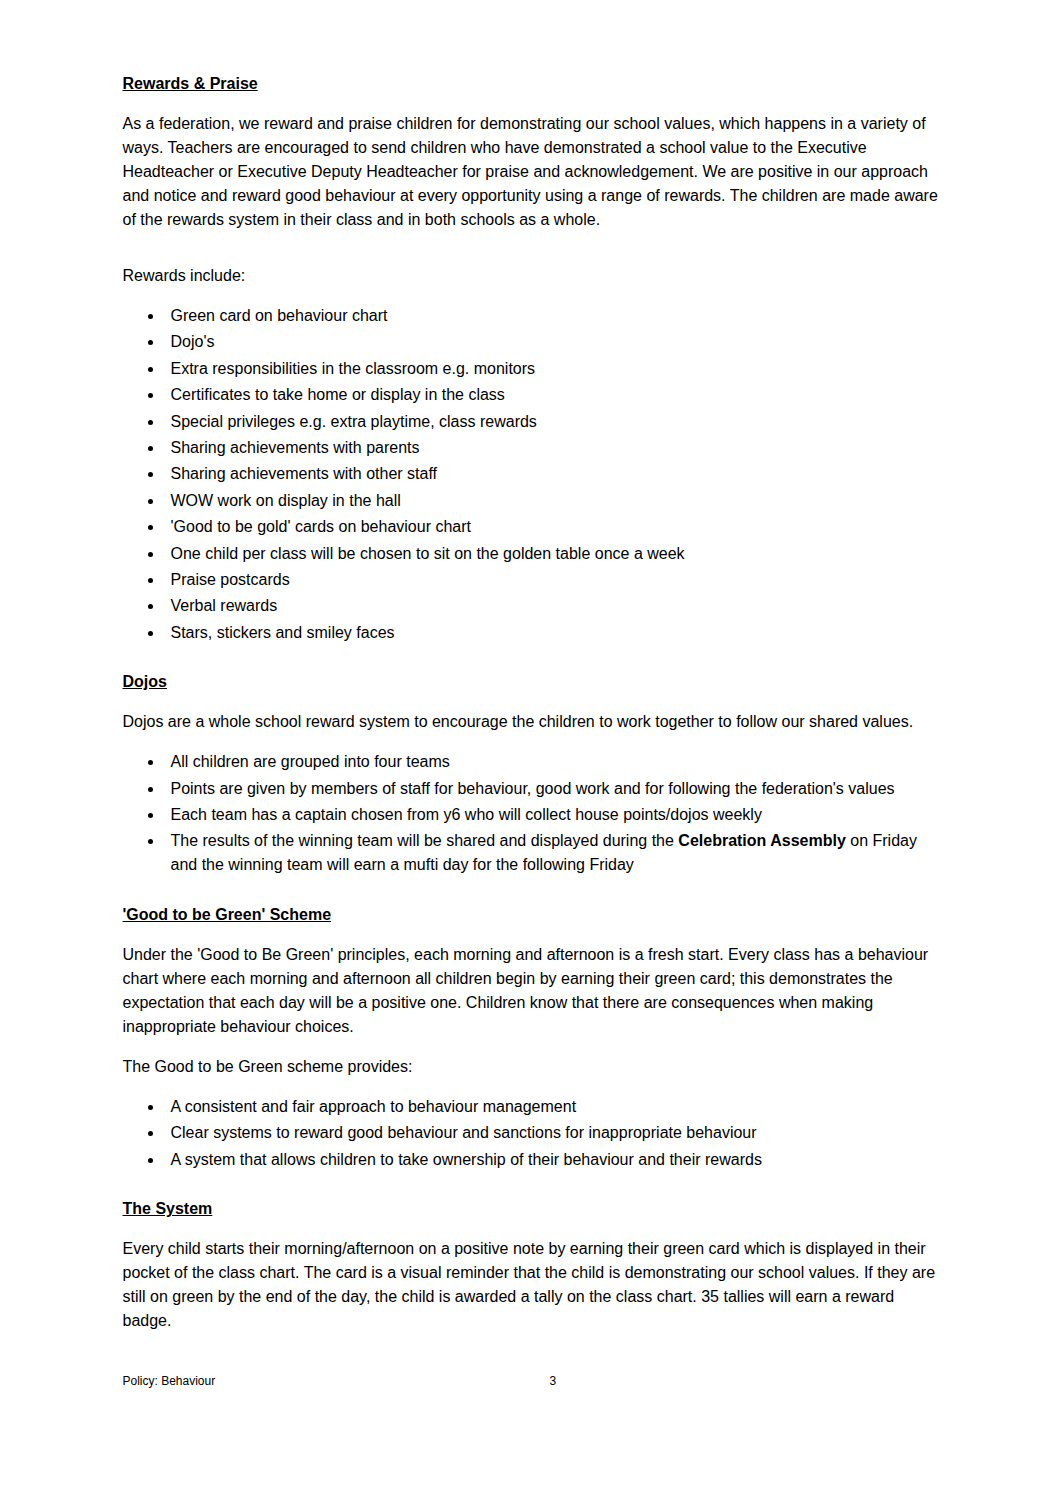Rewards & Praise
As a federation, we reward and praise children for demonstrating our school values, which happens in a variety of ways. Teachers are encouraged to send children who have demonstrated a school value to the Executive Headteacher or Executive Deputy Headteacher for praise and acknowledgement. We are positive in our approach and notice and reward good behaviour at every opportunity using a range of rewards. The children are made aware of the rewards system in their class and in both schools as a whole.
Rewards include:
Green card on behaviour chart
Dojo's
Extra responsibilities in the classroom e.g. monitors
Certificates to take home or display in the class
Special privileges e.g. extra playtime, class rewards
Sharing achievements with parents
Sharing achievements with other staff
WOW work on display in the hall
'Good to be gold' cards on behaviour chart
One child per class will be chosen to sit on the golden table once a week
Praise postcards
Verbal rewards
Stars, stickers and smiley faces
Dojos
Dojos are a whole school reward system to encourage the children to work together to follow our shared values.
All children are grouped into four teams
Points are given by members of staff for behaviour, good work and for following the federation's values
Each team has a captain chosen from y6 who will collect house points/dojos weekly
The results of the winning team will be shared and displayed during the Celebration Assembly on Friday and the winning team will earn a mufti day for the following Friday
'Good to be Green' Scheme
Under the 'Good to Be Green' principles, each morning and afternoon is a fresh start. Every class has a behaviour chart where each morning and afternoon all children begin by earning their green card; this demonstrates the expectation that each day will be a positive one. Children know that there are consequences when making inappropriate behaviour choices.
The Good to be Green scheme provides:
A consistent and fair approach to behaviour management
Clear systems to reward good behaviour and sanctions for inappropriate behaviour
A system that allows children to take ownership of their behaviour and their rewards
The System
Every child starts their morning/afternoon on a positive note by earning their green card which is displayed in their pocket of the class chart. The card is a visual reminder that the child is demonstrating our school values. If they are still on green by the end of the day, the child is awarded a tally on the class chart. 35 tallies will earn a reward badge.
Policy: Behaviour 3